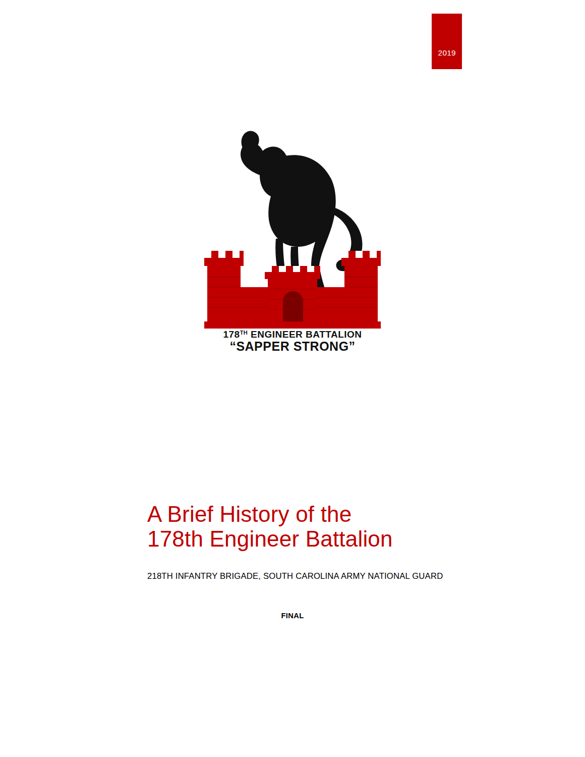2019
178TH ENGINEER BATTALION “SAPPER STRONG”
A Brief History of the
178th Engineer Battalion
218TH INFANTRY BRIGADE, SOUTH CAROLINA ARMY NATIONAL GUARD
FINAL